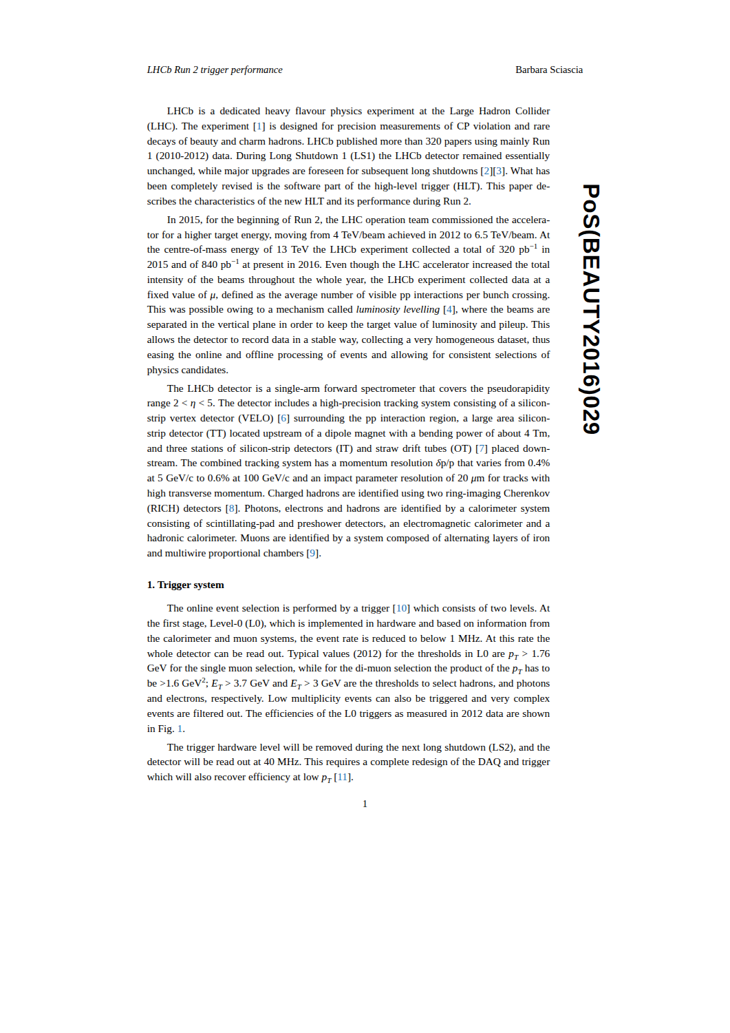LHCb Run 2 trigger performance Barbara Sciascia
PoS(BEAUTY2016)029
LHCb is a dedicated heavy flavour physics experiment at the Large Hadron Collider (LHC). The experiment [1] is designed for precision measurements of CP violation and rare decays of beauty and charm hadrons. LHCb published more than 320 papers using mainly Run 1 (2010-2012) data. During Long Shutdown 1 (LS1) the LHCb detector remained essentially unchanged, while major upgrades are foreseen for subsequent long shutdowns [2][3]. What has been completely revised is the software part of the high-level trigger (HLT). This paper describes the characteristics of the new HLT and its performance during Run 2.
In 2015, for the beginning of Run 2, the LHC operation team commissioned the accelerator for a higher target energy, moving from 4 TeV/beam achieved in 2012 to 6.5 TeV/beam. At the centre-of-mass energy of 13 TeV the LHCb experiment collected a total of 320 pb−1 in 2015 and of 840 pb−1 at present in 2016. Even though the LHC accelerator increased the total intensity of the beams throughout the whole year, the LHCb experiment collected data at a fixed value of μ, defined as the average number of visible pp interactions per bunch crossing. This was possible owing to a mechanism called luminosity levelling [4], where the beams are separated in the vertical plane in order to keep the target value of luminosity and pileup. This allows the detector to record data in a stable way, collecting a very homogeneous dataset, thus easing the online and offline processing of events and allowing for consistent selections of physics candidates.
The LHCb detector is a single-arm forward spectrometer that covers the pseudorapidity range 2 < η < 5. The detector includes a high-precision tracking system consisting of a silicon-strip vertex detector (VELO) [6] surrounding the pp interaction region, a large area silicon-strip detector (TT) located upstream of a dipole magnet with a bending power of about 4 Tm, and three stations of silicon-strip detectors (IT) and straw drift tubes (OT) [7] placed downstream. The combined tracking system has a momentum resolution δp/p that varies from 0.4% at 5 GeV/c to 0.6% at 100 GeV/c and an impact parameter resolution of 20 μm for tracks with high transverse momentum. Charged hadrons are identified using two ring-imaging Cherenkov (RICH) detectors [8]. Photons, electrons and hadrons are identified by a calorimeter system consisting of scintillating-pad and preshower detectors, an electromagnetic calorimeter and a hadronic calorimeter. Muons are identified by a system composed of alternating layers of iron and multiwire proportional chambers [9].
1. Trigger system
The online event selection is performed by a trigger [10] which consists of two levels. At the first stage, Level-0 (L0), which is implemented in hardware and based on information from the calorimeter and muon systems, the event rate is reduced to below 1 MHz. At this rate the whole detector can be read out. Typical values (2012) for the thresholds in L0 are pT > 1.76 GeV for the single muon selection, while for the di-muon selection the product of the pT has to be >1.6 GeV2; ET > 3.7 GeV and ET > 3 GeV are the thresholds to select hadrons, and photons and electrons, respectively. Low multiplicity events can also be triggered and very complex events are filtered out. The efficiencies of the L0 triggers as measured in 2012 data are shown in Fig. 1.
The trigger hardware level will be removed during the next long shutdown (LS2), and the detector will be read out at 40 MHz. This requires a complete redesign of the DAQ and trigger which will also recover efficiency at low pT [11].
1